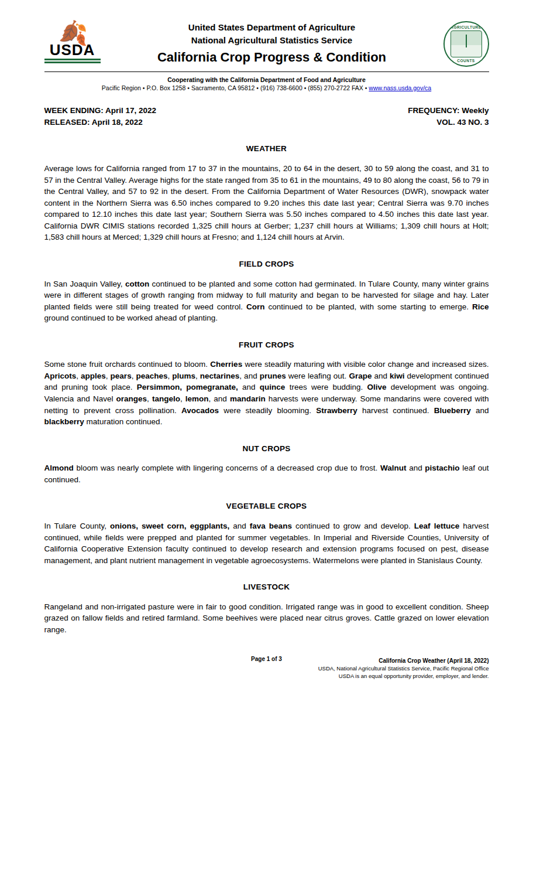🍂 USDA
United States Department of Agriculture
National Agricultural Statistics Service
California Crop Progress & Condition
AGRICULTURE
COUNTS
Cooperating with the California Department of Food and Agriculture
Pacific Region • P.O. Box 1258 • Sacramento, CA 95812 • (916) 738-6600 • (855) 270-2722 FAX • www.nass.usda.gov/ca
WEEK ENDING: April 17, 2022
RELEASED: April 18, 2022
FREQUENCY: Weekly
VOL. 43 NO. 3
WEATHER
Average lows for California ranged from 17 to 37 in the mountains, 20 to 64 in the desert, 30 to 59 along the coast, and 31 to 57 in the Central Valley. Average highs for the state ranged from 35 to 61 in the mountains, 49 to 80 along the coast, 56 to 79 in the Central Valley, and 57 to 92 in the desert. From the California Department of Water Resources (DWR), snowpack water content in the Northern Sierra was 6.50 inches compared to 9.20 inches this date last year; Central Sierra was 9.70 inches compared to 12.10 inches this date last year; Southern Sierra was 5.50 inches compared to 4.50 inches this date last year. California DWR CIMIS stations recorded 1,325 chill hours at Gerber; 1,237 chill hours at Williams; 1,309 chill hours at Holt; 1,583 chill hours at Merced; 1,329 chill hours at Fresno; and 1,124 chill hours at Arvin.
FIELD CROPS
In San Joaquin Valley, cotton continued to be planted and some cotton had germinated. In Tulare County, many winter grains were in different stages of growth ranging from midway to full maturity and began to be harvested for silage and hay. Later planted fields were still being treated for weed control. Corn continued to be planted, with some starting to emerge. Rice ground continued to be worked ahead of planting.
FRUIT CROPS
Some stone fruit orchards continued to bloom. Cherries were steadily maturing with visible color change and increased sizes. Apricots, apples, pears, peaches, plums, nectarines, and prunes were leafing out. Grape and kiwi development continued and pruning took place. Persimmon, pomegranate, and quince trees were budding. Olive development was ongoing. Valencia and Navel oranges, tangelo, lemon, and mandarin harvests were underway. Some mandarins were covered with netting to prevent cross pollination. Avocados were steadily blooming. Strawberry harvest continued. Blueberry and blackberry maturation continued.
NUT CROPS
Almond bloom was nearly complete with lingering concerns of a decreased crop due to frost. Walnut and pistachio leaf out continued.
VEGETABLE CROPS
In Tulare County, onions, sweet corn, eggplants, and fava beans continued to grow and develop. Leaf lettuce harvest continued, while fields were prepped and planted for summer vegetables. In Imperial and Riverside Counties, University of California Cooperative Extension faculty continued to develop research and extension programs focused on pest, disease management, and plant nutrient management in vegetable agroecosystems. Watermelons were planted in Stanislaus County.
LIVESTOCK
Rangeland and non-irrigated pasture were in fair to good condition. Irrigated range was in good to excellent condition. Sheep grazed on fallow fields and retired farmland. Some beehives were placed near citrus groves. Cattle grazed on lower elevation range.
Page 1 of 3
California Crop Weather (April 18, 2022)
USDA, National Agricultural Statistics Service, Pacific Regional Office
USDA is an equal opportunity provider, employer, and lender.